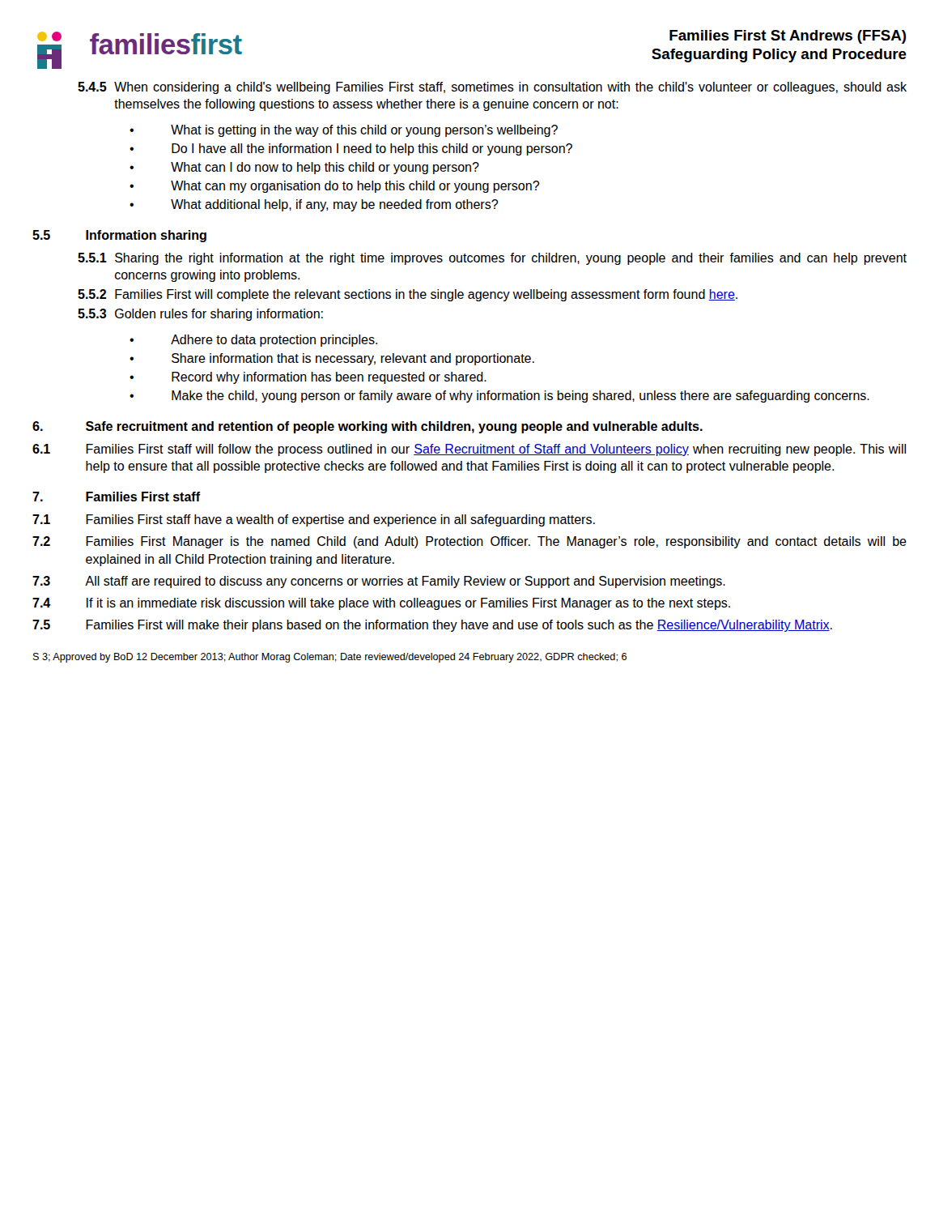families first
Families First St Andrews (FFSA)
Safeguarding Policy and Procedure
5.4.5
When considering a child's wellbeing Families First staff, sometimes in consultation with the child's volunteer or colleagues, should ask themselves the following questions to assess whether there is a genuine concern or not:
What is getting in the way of this child or young person’s wellbeing?
Do I have all the information I need to help this child or young person?
What can I do now to help this child or young person?
What can my organisation do to help this child or young person?
What additional help, if any, may be needed from others?
5.5
Information sharing
5.5.1
Sharing the right information at the right time improves outcomes for children, young people and their families and can help prevent concerns growing into problems.
5.5.2
Families First will complete the relevant sections in the single agency wellbeing assessment form found here.
5.5.3
Golden rules for sharing information:
Adhere to data protection principles.
Share information that is necessary, relevant and proportionate.
Record why information has been requested or shared.
Make the child, young person or family aware of why information is being shared, unless there are safeguarding concerns.
6.
Safe recruitment and retention of people working with children, young people and vulnerable adults.
6.1
Families First staff will follow the process outlined in our Safe Recruitment of Staff and Volunteers policy when recruiting new people. This will help to ensure that all possible protective checks are followed and that Families First is doing all it can to protect vulnerable people.
7.
Families First staff
7.1
Families First staff have a wealth of expertise and experience in all safeguarding matters.
7.2
Families First Manager is the named Child (and Adult) Protection Officer. The Manager’s role, responsibility and contact details will be explained in all Child Protection training and literature.
7.3
All staff are required to discuss any concerns or worries at Family Review or Support and Supervision meetings.
7.4
If it is an immediate risk discussion will take place with colleagues or Families First Manager as to the next steps.
7.5
Families First will make their plans based on the information they have and use of tools such as the Resilience/Vulnerability Matrix.
S 3; Approved by BoD 12 December 2013; Author Morag Coleman; Date reviewed/developed 24 February 2022, GDPR checked; 6